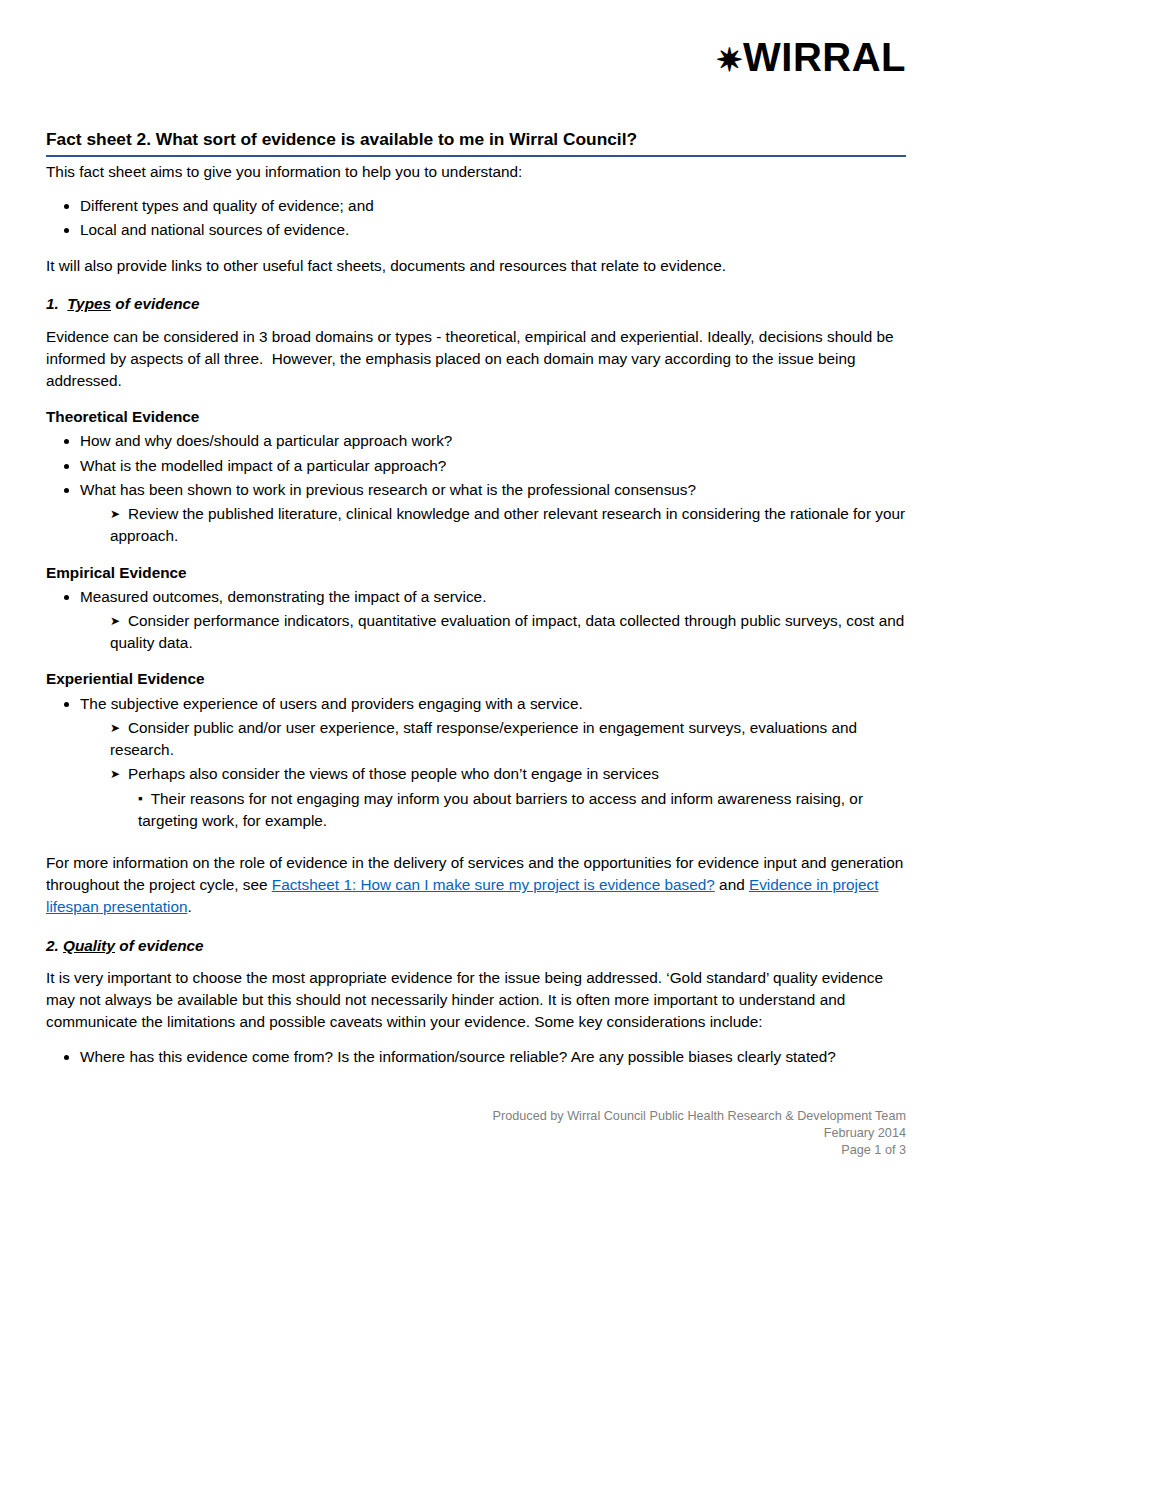✷WIRRAL
Fact sheet 2. What sort of evidence is available to me in Wirral Council?
This fact sheet aims to give you information to help you to understand:
Different types and quality of evidence; and
Local and national sources of evidence.
It will also provide links to other useful fact sheets, documents and resources that relate to evidence.
1. Types of evidence
Evidence can be considered in 3 broad domains or types - theoretical, empirical and experiential. Ideally, decisions should be informed by aspects of all three. However, the emphasis placed on each domain may vary according to the issue being addressed.
Theoretical Evidence
How and why does/should a particular approach work?
What is the modelled impact of a particular approach?
What has been shown to work in previous research or what is the professional consensus?
Review the published literature, clinical knowledge and other relevant research in considering the rationale for your approach.
Empirical Evidence
Measured outcomes, demonstrating the impact of a service.
Consider performance indicators, quantitative evaluation of impact, data collected through public surveys, cost and quality data.
Experiential Evidence
The subjective experience of users and providers engaging with a service.
Consider public and/or user experience, staff response/experience in engagement surveys, evaluations and research.
Perhaps also consider the views of those people who don’t engage in services
Their reasons for not engaging may inform you about barriers to access and inform awareness raising, or targeting work, for example.
For more information on the role of evidence in the delivery of services and the opportunities for evidence input and generation throughout the project cycle, see Factsheet 1: How can I make sure my project is evidence based? and Evidence in project lifespan presentation.
2. Quality of evidence
It is very important to choose the most appropriate evidence for the issue being addressed. ‘Gold standard’ quality evidence may not always be available but this should not necessarily hinder action. It is often more important to understand and communicate the limitations and possible caveats within your evidence. Some key considerations include:
Where has this evidence come from? Is the information/source reliable? Are any possible biases clearly stated?
Produced by Wirral Council Public Health Research & Development Team
February 2014
Page 1 of 3